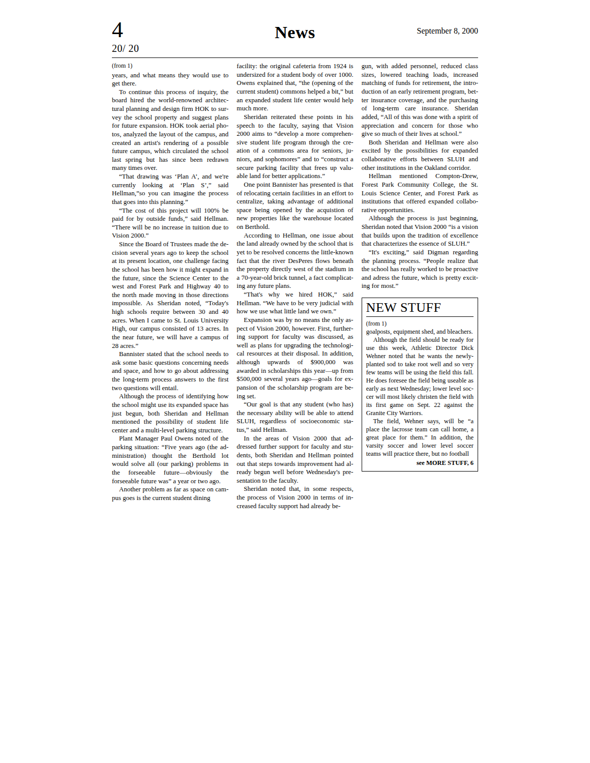4
September 8, 2000
News
20/ 20
(from 1)
years, and what means they would use to get there.
To continue this process of inquiry, the board hired the world-renowned architectural planning and design firm HOK to survey the school property and suggest plans for future expansion. HOK took aerial photos, analyzed the layout of the campus, and created an artist's rendering of a possible future campus, which circulated the school last spring but has since been redrawn many times over.
“That drawing was ‘Plan A’, and we're currently looking at ‘Plan S’,” said Hellman,”so you can imagine the process that goes into this planning.”
“The cost of this project will 100% be paid for by outside funds,” said Hellman. “There will be no increase in tuition due to Vision 2000.”
Since the Board of Trustees made the decision several years ago to keep the school at its present location, one challenge facing the school has been how it might expand in the future, since the Science Center to the west and Forest Park and Highway 40 to the north made moving in those directions impossible. As Sheridan noted, “Today's high schools require between 30 and 40 acres. When I came to St. Louis University High, our campus consisted of 13 acres. In the near future, we will have a campus of 28 acres.”
Bannister stated that the school needs to ask some basic questions concerning needs and space, and how to go about addressing the long-term process answers to the first two questions will entail.
Although the process of identifying how the school might use its expanded space has just begun, both Sheridan and Hellman mentioned the possibility of student life center and a multi-level parking structure.
Plant Manager Paul Owens noted of the parking situation: “Five years ago (the administration) thought the Berthold lot would solve all (our parking) problems in the forseeable future—obviously the forseeable future was” a year or two ago.
Another problem as far as space on campus goes is the current student dining
facility: the original cafeteria from 1924 is undersized for a student body of over 1000. Owens explained that, “the (opening of the current student) commons helped a bit,” but an expanded student life center would help much more.
Sheridan reiterated these points in his speech to the faculty, saying that Vision 2000 aims to “develop a more comprehensive student life program through the creation of a commons area for seniors, juniors, and sophomores” and to “construct a secure parking facility that frees up valuable land for better applications.”
One point Bannister has presented is that of relocating certain facilities in an effort to centralize, taking advantage of additional space being opened by the acquistion of new properties like the warehouse located on Berthold.
According to Hellman, one issue about the land already owned by the school that is yet to be resolved concerns the little-known fact that the river DesPeres flows beneath the property directly west of the stadium in a 70-year-old brick tunnel, a fact complicating any future plans.
“That's why we hired HOK,” said Hellman. “We have to be very judicial with how we use what little land we own.”
Expansion was by no means the only aspect of Vision 2000, however. First, furthering support for faculty was discussed, as well as plans for upgrading the technological resources at their disposal. In addition, although upwards of $900,000 was awarded in scholarships this year—up from $500,000 several years ago—goals for expansion of the scholarship program are being set.
“Our goal is that any student (who has) the necessary ability will be able to attend SLUH, regardless of socioeconomic status,” said Hellman.
In the areas of Vision 2000 that addressed further support for faculty and students, both Sheridan and Hellman pointed out that steps towards improvement had already begun well before Wednesday's presentation to the faculty.
Sheridan noted that, in some respects, the process of Vision 2000 in terms of increased faculty support had already be-
gun, with added personnel, reduced class sizes, lowered teaching loads, increased matching of funds for retirement, the introduction of an early retirement program, better insurance coverage, and the purchasing of long-term care insurance. Sheridan added, “All of this was done with a spirit of appreciation and concern for those who give so much of their lives at school.”
Both Sheridan and Hellman were also excited by the possibilities for expanded collaborative efforts between SLUH and other institutions in the Oakland corridor.
Hellman mentioned Compton-Drew, Forest Park Community College, the St. Louis Science Center, and Forest Park as institutions that offered expanded collaborative opportunities.
Although the process is just beginning, Sheridan noted that Vision 2000 “is a vision that builds upon the tradition of excellence that characterizes the essence of SLUH.”
“It's exciting,” said Digman regarding the planning process. “People realize that the school has really worked to be proactive and adress the future, which is pretty exciting for most.”
NEW STUFF
(from 1)
goalposts, equipment shed, and bleachers.
Although the field should be ready for use this week, Athletic Director Dick Wehner noted that he wants the newly-planted sod to take root well and so very few teams will be using the field this fall. He does foresee the field being useable as early as next Wednesday; lower level soccer will most likely christen the field with its first game on Sept. 22 against the Granite City Warriors.
The field, Wehner says, will be “a place the lacrosse team can call home, a great place for them.” In addition, the varsity soccer and lower level soccer teams will practice there, but no football
see MORE STUFF, 6